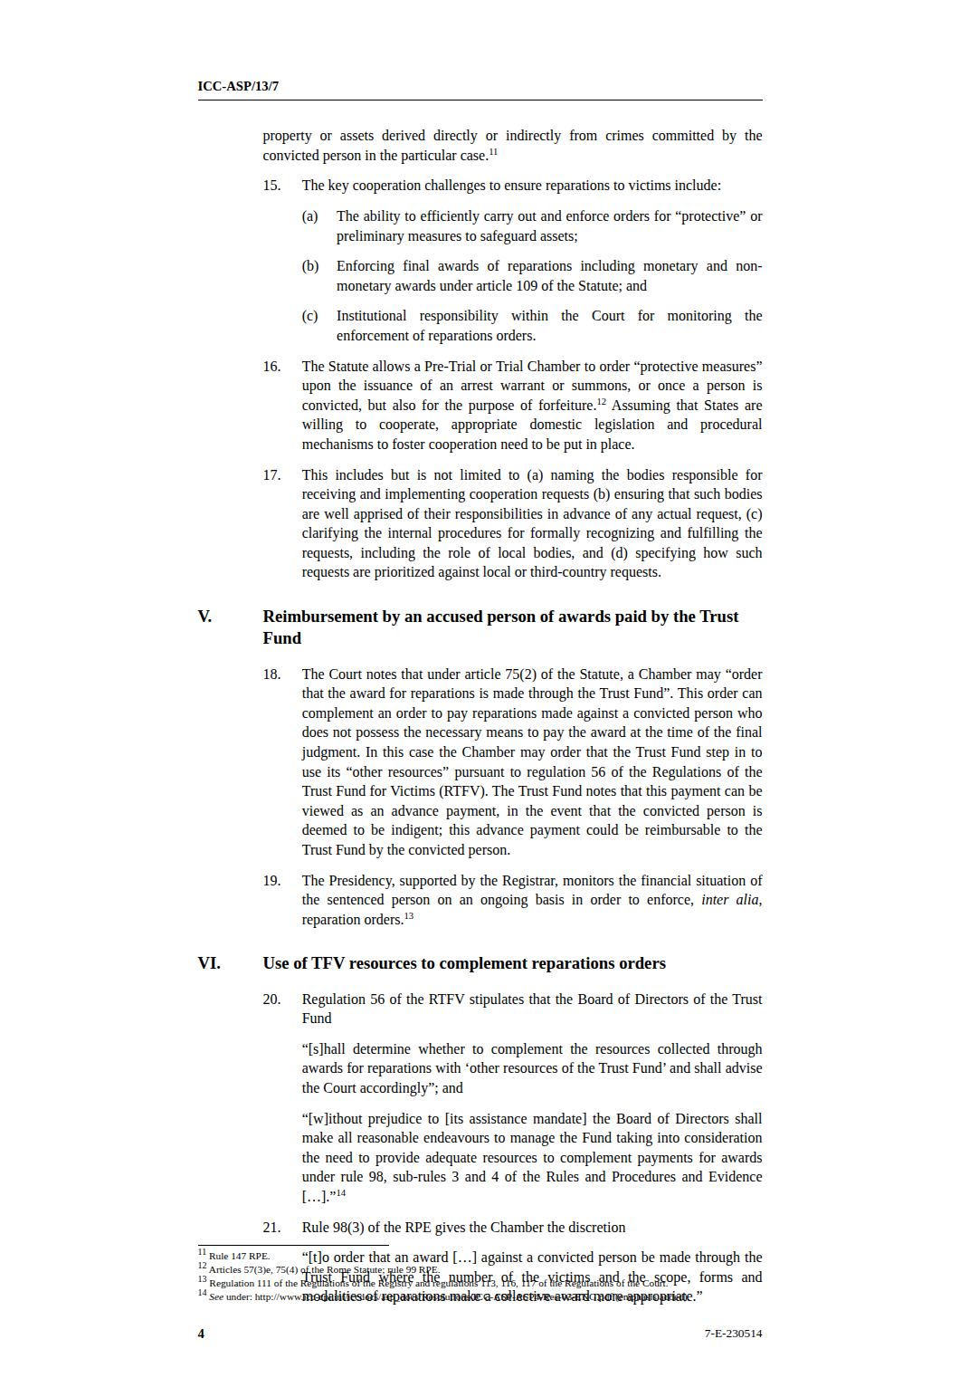ICC-ASP/13/7
property or assets derived directly or indirectly from crimes committed by the convicted person in the particular case.11
15.
The key cooperation challenges to ensure reparations to victims include:
(a)
The ability to efficiently carry out and enforce orders for “protective” or preliminary measures to safeguard assets;
(b)
Enforcing final awards of reparations including monetary and non-monetary awards under article 109 of the Statute; and
(c)
Institutional responsibility within the Court for monitoring the enforcement of reparations orders.
16.
The Statute allows a Pre-Trial or Trial Chamber to order “protective measures” upon the issuance of an arrest warrant or summons, or once a person is convicted, but also for the purpose of forfeiture.12 Assuming that States are willing to cooperate, appropriate domestic legislation and procedural mechanisms to foster cooperation need to be put in place.
17.
This includes but is not limited to (a) naming the bodies responsible for receiving and implementing cooperation requests (b) ensuring that such bodies are well apprised of their responsibilities in advance of any actual request, (c) clarifying the internal procedures for formally recognizing and fulfilling the requests, including the role of local bodies, and (d) specifying how such requests are prioritized against local or third-country requests.
V. Reimbursement by an accused person of awards paid by the Trust Fund
18.
The Court notes that under article 75(2) of the Statute, a Chamber may “order that the award for reparations is made through the Trust Fund”. This order can complement an order to pay reparations made against a convicted person who does not possess the necessary means to pay the award at the time of the final judgment. In this case the Chamber may order that the Trust Fund step in to use its “other resources” pursuant to regulation 56 of the Regulations of the Trust Fund for Victims (RTFV). The Trust Fund notes that this payment can be viewed as an advance payment, in the event that the convicted person is deemed to be indigent; this advance payment could be reimbursable to the Trust Fund by the convicted person.
19.
The Presidency, supported by the Registrar, monitors the financial situation of the sentenced person on an ongoing basis in order to enforce, inter alia, reparation orders.13
VI. Use of TFV resources to complement reparations orders
20.
Regulation 56 of the RTFV stipulates that the Board of Directors of the Trust Fund
“[s]hall determine whether to complement the resources collected through awards for reparations with ‘other resources of the Trust Fund’ and shall advise the Court accordingly”; and
“[w]ithout prejudice to [its assistance mandate] the Board of Directors shall make all reasonable endeavours to manage the Fund taking into consideration the need to provide adequate resources to complement payments for awards under rule 98, sub-rules 3 and 4 of the Rules and Procedures and Evidence […].”14
21.
Rule 98(3) of the RPE gives the Chamber the discretion
“[t]o order that an award […] against a convicted person be made through the Trust Fund where the number of the victims and the scope, forms and modalities of reparations make a collective award more appropriate.”
11 Rule 147 RPE.
12 Articles 57(3)e, 75(4) of the Rome Statute; rule 99 RPE.
13 Regulation 111 of the Regulations of the Registry and regulations 113, 116, 117 of the Regulations of the Court.
14 See under: http://www.icc-cpi.int/iccdocs/asp_docs/Resolutions/ICC-ASP-ASP4-Res-03-ENG.pdf (emphasis added).
4
7-E-230514